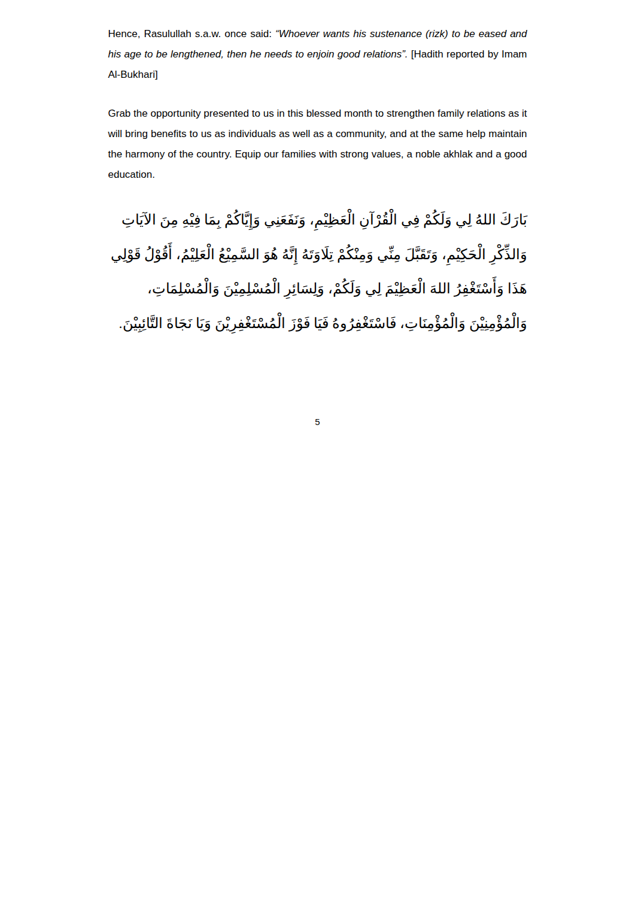Hence, Rasulullah s.a.w. once said: “Whoever wants his sustenance (rizk) to be eased and his age to be lengthened, then he needs to enjoin good relations”. [Hadith reported by Imam Al-Bukhari]
Grab the opportunity presented to us in this blessed month to strengthen family relations as it will bring benefits to us as individuals as well as a community, and at the same help maintain the harmony of the country. Equip our families with strong values, a noble akhlak and a good education.
بَارَكَ اللهُ لِي وَلَكُمْ فِي الْقُرْآنِ الْعَظِيْمِ، وَنَفَعَنِي وَإِيَّاكُمْ بِمَا فِيْهِ مِنَ الآيَاتِ وَالذِّكْرِ الْحَكِيْمِ، وَتَقَبَّلَ مِنِّي وَمِنْكُمْ تِلَاوَتَهُ إِنَّهُ هُوَ السَّمِيْعُ الْعَلِيْمُ، أَقُوْلُ قَوْلِي هَذَا وَأَسْتَغْفِرُ اللهَ الْعَظِيْمَ لِي وَلَكُمْ، وَلِسَائِرِ الْمُسْلِمِيْنَ وَالْمُسْلِمَاتِ، وَالْمُؤْمِنِيْنَ وَالْمُؤْمِنَاتِ، فَاسْتَغْفِرُوهُ فَيَا فَوْزَ الْمُسْتَغْفِرِيْنَ وَيَا نَجَاةَ التَّائِبِيْنَ.
5